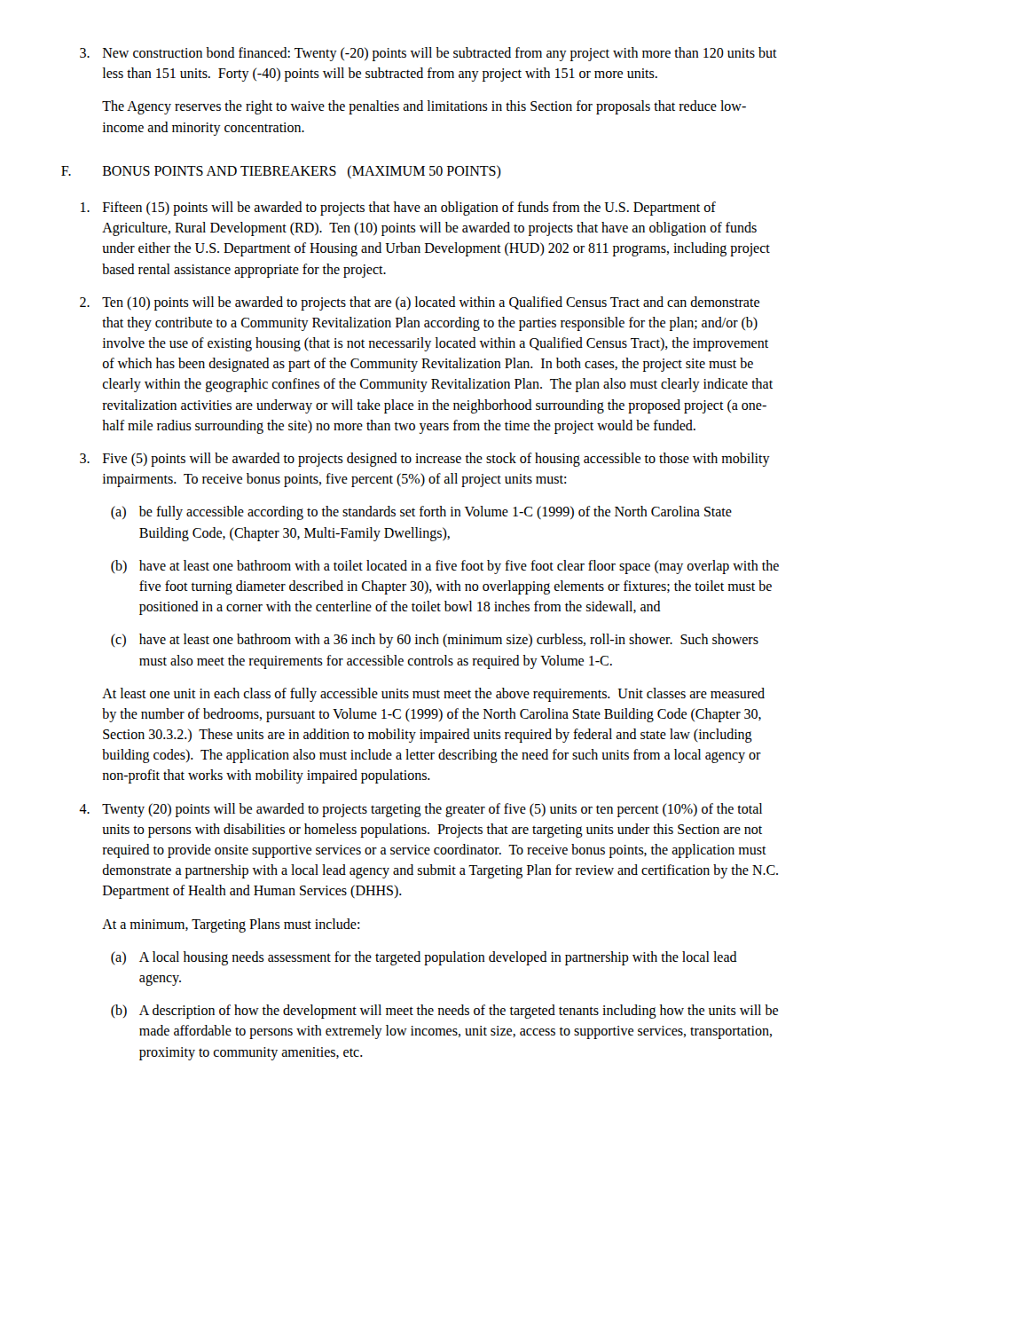3.
New construction bond financed: Twenty (-20) points will be subtracted from any project with more than 120 units but less than 151 units. Forty (-40) points will be subtracted from any project with 151 or more units.
The Agency reserves the right to waive the penalties and limitations in this Section for proposals that reduce low-income and minority concentration.
F.
BONUS POINTS AND TIEBREAKERS (MAXIMUM 50 POINTS)
1.
Fifteen (15) points will be awarded to projects that have an obligation of funds from the U.S. Department of Agriculture, Rural Development (RD). Ten (10) points will be awarded to projects that have an obligation of funds under either the U.S. Department of Housing and Urban Development (HUD) 202 or 811 programs, including project based rental assistance appropriate for the project.
2.
Ten (10) points will be awarded to projects that are (a) located within a Qualified Census Tract and can demonstrate that they contribute to a Community Revitalization Plan according to the parties responsible for the plan; and/or (b) involve the use of existing housing (that is not necessarily located within a Qualified Census Tract), the improvement of which has been designated as part of the Community Revitalization Plan. In both cases, the project site must be clearly within the geographic confines of the Community Revitalization Plan. The plan also must clearly indicate that revitalization activities are underway or will take place in the neighborhood surrounding the proposed project (a one-half mile radius surrounding the site) no more than two years from the time the project would be funded.
3.
Five (5) points will be awarded to projects designed to increase the stock of housing accessible to those with mobility impairments. To receive bonus points, five percent (5%) of all project units must:
(a)
be fully accessible according to the standards set forth in Volume 1-C (1999) of the North Carolina State Building Code, (Chapter 30, Multi-Family Dwellings),
(b)
have at least one bathroom with a toilet located in a five foot by five foot clear floor space (may overlap with the five foot turning diameter described in Chapter 30), with no overlapping elements or fixtures; the toilet must be positioned in a corner with the centerline of the toilet bowl 18 inches from the sidewall, and
(c)
have at least one bathroom with a 36 inch by 60 inch (minimum size) curbless, roll-in shower. Such showers must also meet the requirements for accessible controls as required by Volume 1-C.
At least one unit in each class of fully accessible units must meet the above requirements. Unit classes are measured by the number of bedrooms, pursuant to Volume 1-C (1999) of the North Carolina State Building Code (Chapter 30, Section 30.3.2.) These units are in addition to mobility impaired units required by federal and state law (including building codes). The application also must include a letter describing the need for such units from a local agency or non-profit that works with mobility impaired populations.
4.
Twenty (20) points will be awarded to projects targeting the greater of five (5) units or ten percent (10%) of the total units to persons with disabilities or homeless populations. Projects that are targeting units under this Section are not required to provide onsite supportive services or a service coordinator. To receive bonus points, the application must demonstrate a partnership with a local lead agency and submit a Targeting Plan for review and certification by the N.C. Department of Health and Human Services (DHHS).
At a minimum, Targeting Plans must include:
(a)
A local housing needs assessment for the targeted population developed in partnership with the local lead agency.
(b)
A description of how the development will meet the needs of the targeted tenants including how the units will be made affordable to persons with extremely low incomes, unit size, access to supportive services, transportation, proximity to community amenities, etc.